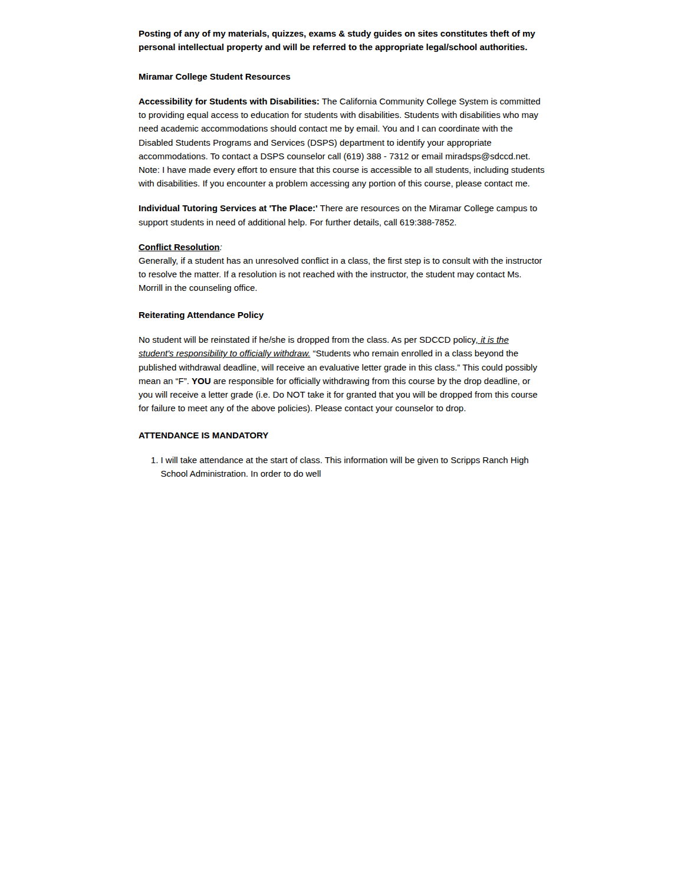Posting of any of my materials, quizzes, exams & study guides on sites constitutes theft of my personal intellectual property and will be referred to the appropriate legal/school authorities.
Miramar College Student Resources
Accessibility for Students with Disabilities: The California Community College System is committed to providing equal access to education for students with disabilities. Students with disabilities who may need academic accommodations should contact me by email. You and I can coordinate with the Disabled Students Programs and Services (DSPS) department to identify your appropriate accommodations. To contact a DSPS counselor call (619) 388 - 7312 or email miradsps@sdccd.net. Note: I have made every effort to ensure that this course is accessible to all students, including students with disabilities. If you encounter a problem accessing any portion of this course, please contact me.
Individual Tutoring Services at 'The Place:' There are resources on the Miramar College campus to support students in need of additional help. For further details, call 619:388-7852.
Conflict Resolution:
Generally, if a student has an unresolved conflict in a class, the first step is to consult with the instructor to resolve the matter. If a resolution is not reached with the instructor, the student may contact Ms. Morrill in the counseling office.
Reiterating Attendance Policy
No student will be reinstated if he/she is dropped from the class. As per SDCCD policy, it is the student's responsibility to officially withdraw. “Students who remain enrolled in a class beyond the published withdrawal deadline, will receive an evaluative letter grade in this class.” This could possibly mean an “F”. YOU are responsible for officially withdrawing from this course by the drop deadline, or you will receive a letter grade (i.e. Do NOT take it for granted that you will be dropped from this course for failure to meet any of the above policies). Please contact your counselor to drop.
ATTENDANCE IS MANDATORY
I will take attendance at the start of class. This information will be given to Scripps Ranch High School Administration. In order to do well